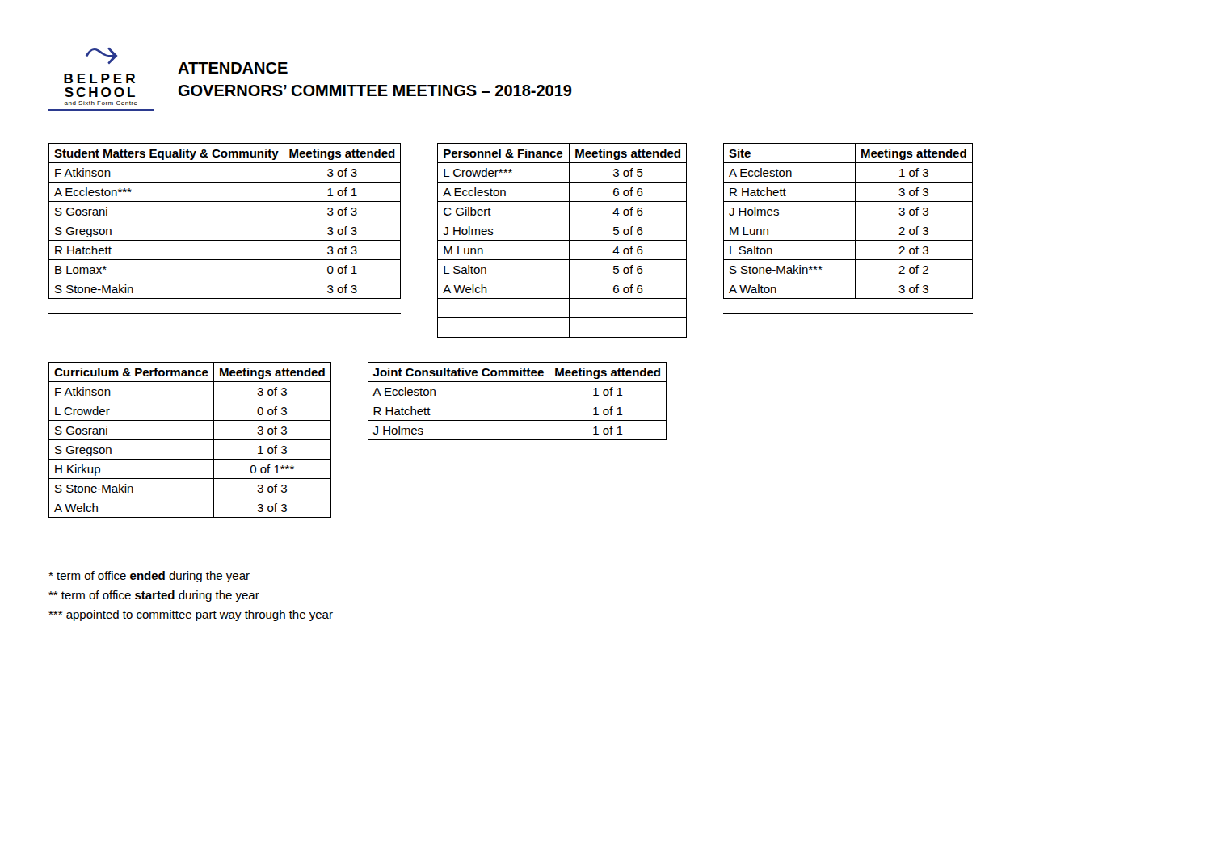⤳
BELPER
SCHOOL
and Sixth Form Centre
ATTENDANCE
GOVERNORS’ COMMITTEE MEETINGS – 2018-2019
| Student Matters Equality & Community | Meetings attended |
| --- | --- |
| F Atkinson | 3 of 3 |
| A Eccleston*** | 1 of 1 |
| S Gosrani | 3 of 3 |
| S Gregson | 3 of 3 |
| R Hatchett | 3 of 3 |
| B Lomax* | 0 of 1 |
| S Stone-Makin | 3 of 3 |
| Personnel & Finance | Meetings attended |
| --- | --- |
| L Crowder*** | 3 of 5 |
| A Eccleston | 6 of 6 |
| C Gilbert | 4 of 6 |
| J Holmes | 5 of 6 |
| M Lunn | 4 of 6 |
| L Salton | 5 of 6 |
| A Welch | 6 of 6 |
| Site | Meetings attended |
| --- | --- |
| A Eccleston | 1 of 3 |
| R Hatchett | 3 of 3 |
| J Holmes | 3 of 3 |
| M Lunn | 2 of 3 |
| L Salton | 2 of 3 |
| S Stone-Makin*** | 2 of 2 |
| A Walton | 3 of 3 |
| Curriculum & Performance | Meetings attended |
| --- | --- |
| F Atkinson | 3 of 3 |
| L Crowder | 0 of 3 |
| S Gosrani | 3 of 3 |
| S Gregson | 1 of 3 |
| H Kirkup | 0 of 1*** |
| S Stone-Makin | 3 of 3 |
| A Welch | 3 of 3 |
| Joint Consultative Committee | Meetings attended |
| --- | --- |
| A Eccleston | 1 of 1 |
| R Hatchett | 1 of 1 |
| J Holmes | 1 of 1 |
* term of office ended during the year
** term of office started during the year
*** appointed to committee part way through the year